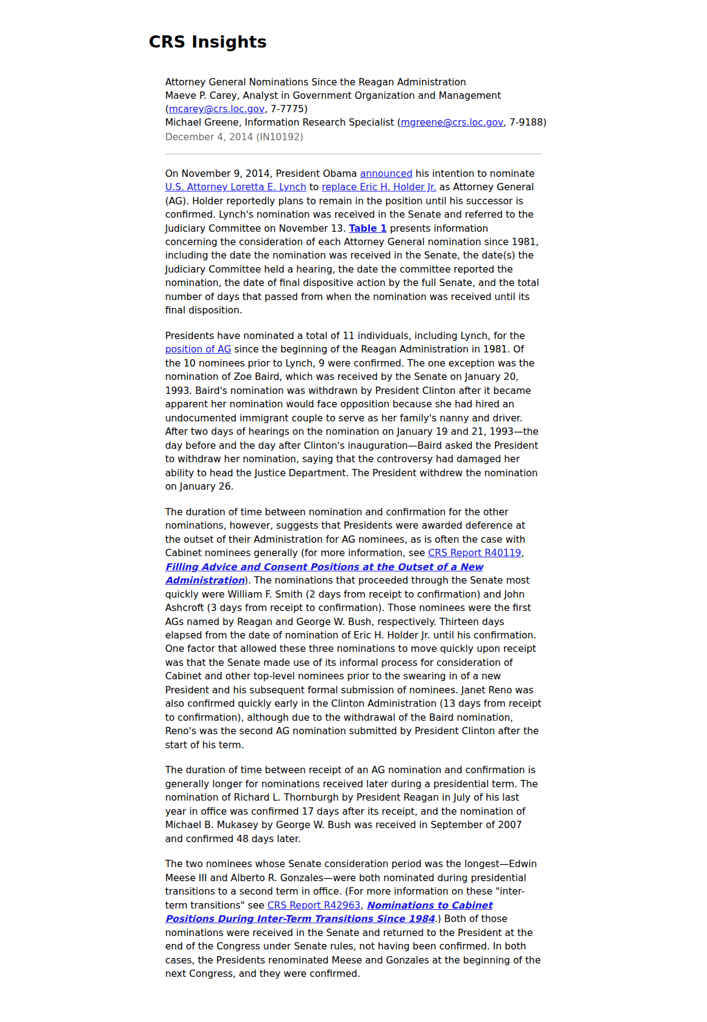CRS Insights
Attorney General Nominations Since the Reagan Administration
Maeve P. Carey, Analyst in Government Organization and Management (mcarey@crs.loc.gov, 7-7775)
Michael Greene, Information Research Specialist (mgreene@crs.loc.gov, 7-9188)
December 4, 2014 (IN10192)
On November 9, 2014, President Obama announced his intention to nominate U.S. Attorney Loretta E. Lynch to replace Eric H. Holder Jr. as Attorney General (AG). Holder reportedly plans to remain in the position until his successor is confirmed. Lynch's nomination was received in the Senate and referred to the Judiciary Committee on November 13. Table 1 presents information concerning the consideration of each Attorney General nomination since 1981, including the date the nomination was received in the Senate, the date(s) the Judiciary Committee held a hearing, the date the committee reported the nomination, the date of final dispositive action by the full Senate, and the total number of days that passed from when the nomination was received until its final disposition.
Presidents have nominated a total of 11 individuals, including Lynch, for the position of AG since the beginning of the Reagan Administration in 1981. Of the 10 nominees prior to Lynch, 9 were confirmed. The one exception was the nomination of Zoe Baird, which was received by the Senate on January 20, 1993. Baird's nomination was withdrawn by President Clinton after it became apparent her nomination would face opposition because she had hired an undocumented immigrant couple to serve as her family's nanny and driver. After two days of hearings on the nomination on January 19 and 21, 1993—the day before and the day after Clinton's inauguration—Baird asked the President to withdraw her nomination, saying that the controversy had damaged her ability to head the Justice Department. The President withdrew the nomination on January 26.
The duration of time between nomination and confirmation for the other nominations, however, suggests that Presidents were awarded deference at the outset of their Administration for AG nominees, as is often the case with Cabinet nominees generally (for more information, see CRS Report R40119, Filling Advice and Consent Positions at the Outset of a New Administration). The nominations that proceeded through the Senate most quickly were William F. Smith (2 days from receipt to confirmation) and John Ashcroft (3 days from receipt to confirmation). Those nominees were the first AGs named by Reagan and George W. Bush, respectively. Thirteen days elapsed from the date of nomination of Eric H. Holder Jr. until his confirmation. One factor that allowed these three nominations to move quickly upon receipt was that the Senate made use of its informal process for consideration of Cabinet and other top-level nominees prior to the swearing in of a new President and his subsequent formal submission of nominees. Janet Reno was also confirmed quickly early in the Clinton Administration (13 days from receipt to confirmation), although due to the withdrawal of the Baird nomination, Reno's was the second AG nomination submitted by President Clinton after the start of his term.
The duration of time between receipt of an AG nomination and confirmation is generally longer for nominations received later during a presidential term. The nomination of Richard L. Thornburgh by President Reagan in July of his last year in office was confirmed 17 days after its receipt, and the nomination of Michael B. Mukasey by George W. Bush was received in September of 2007 and confirmed 48 days later.
The two nominees whose Senate consideration period was the longest—Edwin Meese III and Alberto R. Gonzales—were both nominated during presidential transitions to a second term in office. (For more information on these "inter-term transitions" see CRS Report R42963, Nominations to Cabinet Positions During Inter-Term Transitions Since 1984.) Both of those nominations were received in the Senate and returned to the President at the end of the Congress under Senate rules, not having been confirmed. In both cases, the Presidents renominated Meese and Gonzales at the beginning of the next Congress, and they were confirmed.